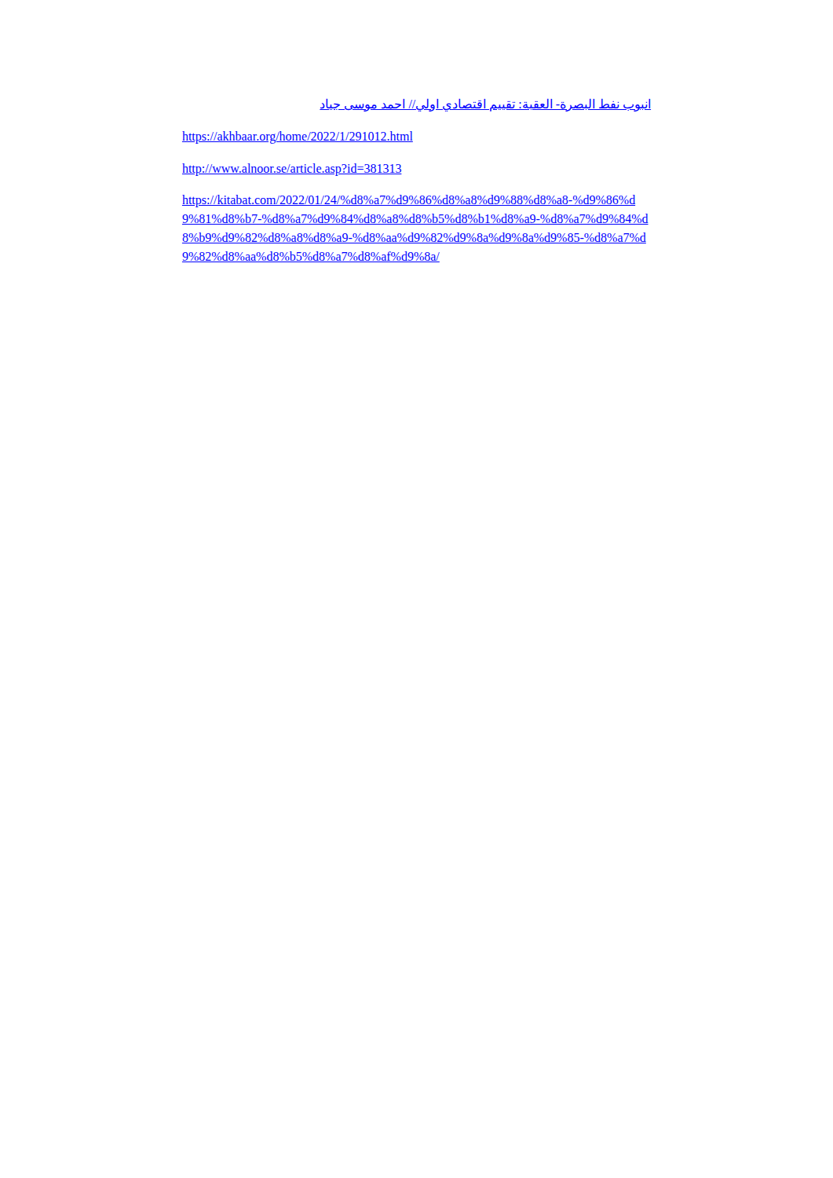انبوب نفط البصرة- العقبة: تقييم اقتصادي اولي// احمد موسى جياد
https://akhbaar.org/home/2022/1/291012.html
http://www.alnoor.se/article.asp?id=381313
https://kitabat.com/2022/01/24/%d8%a7%d9%86%d8%a8%d9%88%d8%a8-%d9%86%d9%81%d8%b7-%d8%a7%d9%84%d8%a8%d8%b5%d8%b1%d8%a9-%d8%a7%d9%84%d8%b9%d9%82%d8%a8%d8%a9-%d8%aa%d9%82%d9%8a%d9%8a%d9%85-%d8%a7%d9%82%d8%aa%d8%b5%d8%a7%d8%af%d9%8a/